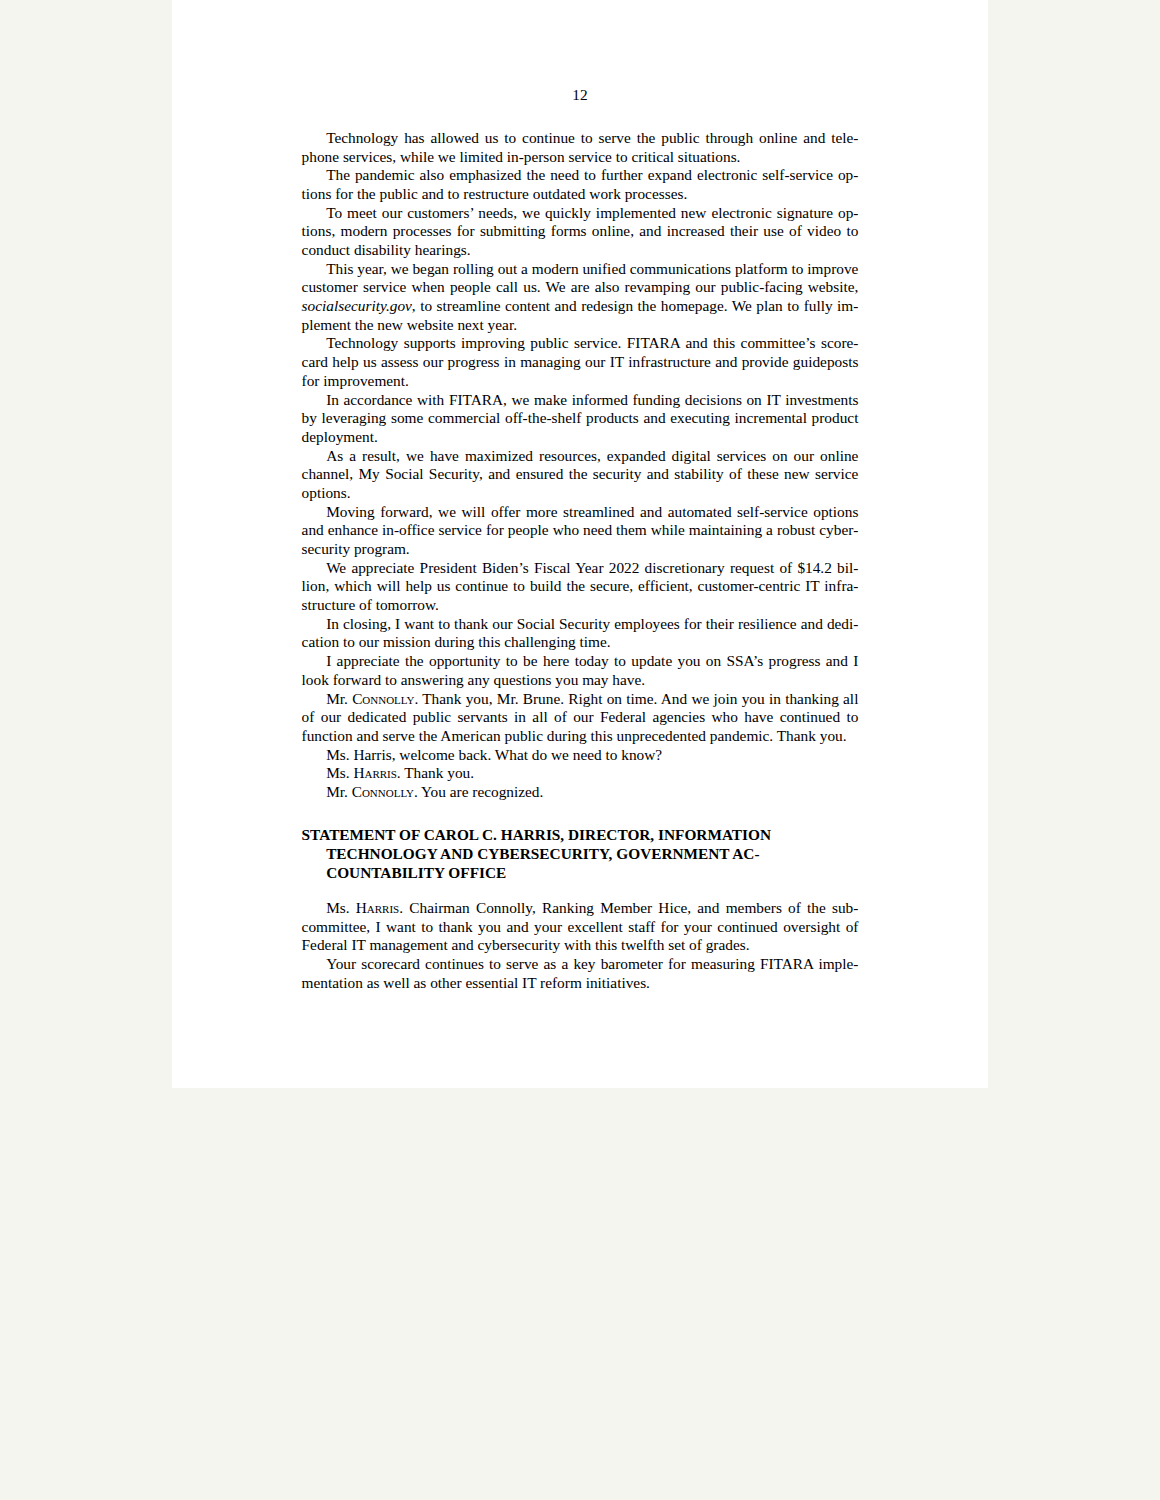12
Technology has allowed us to continue to serve the public through online and telephone services, while we limited in-person service to critical situations.
The pandemic also emphasized the need to further expand electronic self-service options for the public and to restructure outdated work processes.
To meet our customers’ needs, we quickly implemented new electronic signature options, modern processes for submitting forms online, and increased their use of video to conduct disability hearings.
This year, we began rolling out a modern unified communications platform to improve customer service when people call us. We are also revamping our public-facing website, socialsecurity.gov, to streamline content and redesign the homepage. We plan to fully implement the new website next year.
Technology supports improving public service. FITARA and this committee’s scorecard help us assess our progress in managing our IT infrastructure and provide guideposts for improvement.
In accordance with FITARA, we make informed funding decisions on IT investments by leveraging some commercial off-the-shelf products and executing incremental product deployment.
As a result, we have maximized resources, expanded digital services on our online channel, My Social Security, and ensured the security and stability of these new service options.
Moving forward, we will offer more streamlined and automated self-service options and enhance in-office service for people who need them while maintaining a robust cybersecurity program.
We appreciate President Biden’s Fiscal Year 2022 discretionary request of $14.2 billion, which will help us continue to build the secure, efficient, customer-centric IT infrastructure of tomorrow.
In closing, I want to thank our Social Security employees for their resilience and dedication to our mission during this challenging time.
I appreciate the opportunity to be here today to update you on SSA’s progress and I look forward to answering any questions you may have.
Mr. Connolly. Thank you, Mr. Brune. Right on time. And we join you in thanking all of our dedicated public servants in all of our Federal agencies who have continued to function and serve the American public during this unprecedented pandemic. Thank you.
Ms. Harris, welcome back. What do we need to know?
Ms. Harris. Thank you.
Mr. Connolly. You are recognized.
STATEMENT OF CAROL C. HARRIS, DIRECTOR, INFORMATIONTECHNOLOGY AND CYBERSECURITY, GOVERNMENT AC-COUNTABILITY OFFICE
Ms. Harris. Chairman Connolly, Ranking Member Hice, and members of the subcommittee, I want to thank you and your excellent staff for your continued oversight of Federal IT management and cybersecurity with this twelfth set of grades.
Your scorecard continues to serve as a key barometer for measuring FITARA implementation as well as other essential IT reform initiatives.